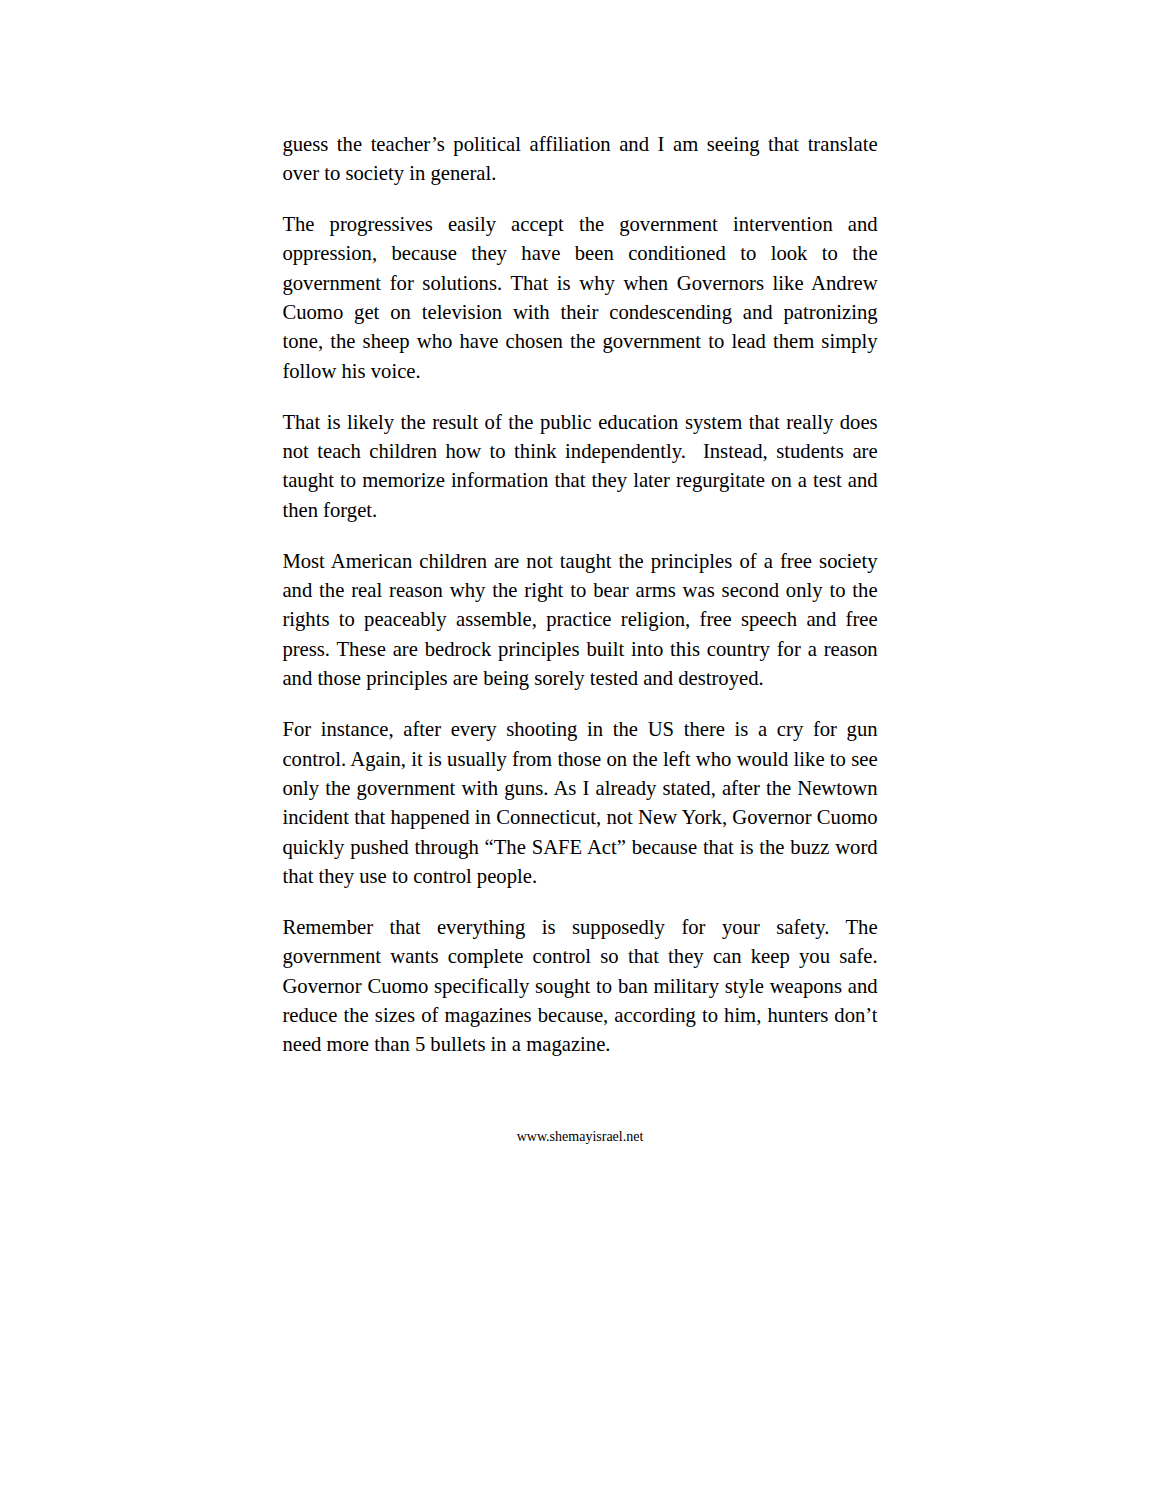guess the teacher’s political affiliation and I am seeing that translate over to society in general.
The progressives easily accept the government intervention and oppression, because they have been conditioned to look to the government for solutions. That is why when Governors like Andrew Cuomo get on television with their condescending and patronizing tone, the sheep who have chosen the government to lead them simply follow his voice.
That is likely the result of the public education system that really does not teach children how to think independently. Instead, students are taught to memorize information that they later regurgitate on a test and then forget.
Most American children are not taught the principles of a free society and the real reason why the right to bear arms was second only to the rights to peaceably assemble, practice religion, free speech and free press. These are bedrock principles built into this country for a reason and those principles are being sorely tested and destroyed.
For instance, after every shooting in the US there is a cry for gun control. Again, it is usually from those on the left who would like to see only the government with guns. As I already stated, after the Newtown incident that happened in Connecticut, not New York, Governor Cuomo quickly pushed through “The SAFE Act” because that is the buzz word that they use to control people.
Remember that everything is supposedly for your safety. The government wants complete control so that they can keep you safe. Governor Cuomo specifically sought to ban military style weapons and reduce the sizes of magazines because, according to him, hunters don’t need more than 5 bullets in a magazine.
www.shemayisrael.net